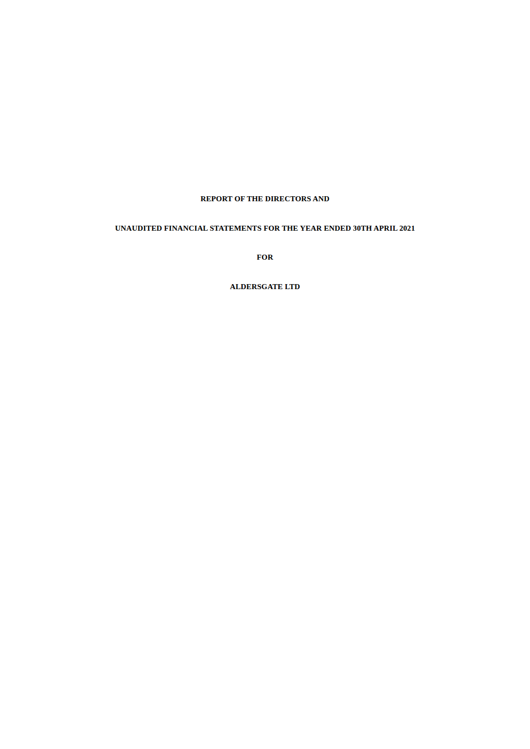REPORT OF THE DIRECTORS AND
UNAUDITED FINANCIAL STATEMENTS FOR THE YEAR ENDED 30TH APRIL 2021
FOR
ALDERSGATE LTD